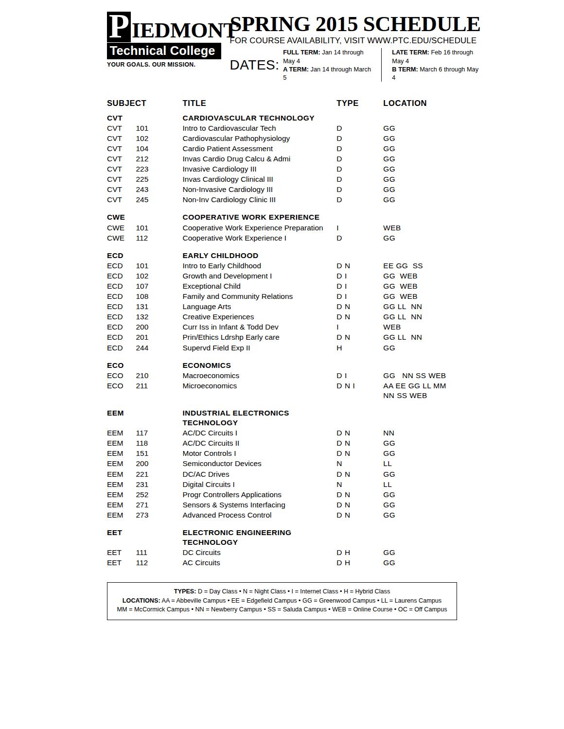P
IEDMONT
Technical College
YOUR GOALS. OUR MISSION.
SPRING 2015 SCHEDULE
FOR COURSE AVAILABILITY, VISIT WWW.PTC.EDU/SCHEDULE
DATES:
FULL TERM: Jan 14 through May 4
A TERM: Jan 14 through March 5
LATE TERM: Feb 16 through May 4
B TERM: March 6 through May 4
SUBJECT
TITLE
TYPE
LOCATION
| CVT | | CARDIOVASCULAR TECHNOLOGY | | |
| CVT | 101 | Intro to Cardiovascular Tech | D | GG |
| CVT | 102 | Cardiovascular Pathophysiology | D | GG |
| CVT | 104 | Cardio Patient Assessment | D | GG |
| CVT | 212 | Invas Cardio Drug Calcu & Admi | D | GG |
| CVT | 223 | Invasive Cardiology III | D | GG |
| CVT | 225 | Invas Cardiology Clinical III | D | GG |
| CVT | 243 | Non-Invasive Cardiology III | D | GG |
| CVT | 245 | Non-Inv Cardiology Clinic III | D | GG |
| CWE | | COOPERATIVE WORK EXPERIENCE | | |
| CWE | 101 | Cooperative Work Experience Preparation | I | WEB |
| CWE | 112 | Cooperative Work Experience I | D | GG |
| ECD | | EARLY CHILDHOOD | | |
| ECD | 101 | Intro to Early Childhood | D N | EE GG SS |
| ECD | 102 | Growth and Development I | D I | GG WEB |
| ECD | 107 | Exceptional Child | D I | GG WEB |
| ECD | 108 | Family and Community Relations | D I | GG WEB |
| ECD | 131 | Language Arts | D N | GG LL NN |
| ECD | 132 | Creative Experiences | D N | GG LL NN |
| ECD | 200 | Curr Iss in Infant & Todd Dev | I | WEB |
| ECD | 201 | Prin/Ethics Ldrshp Early care | D N | GG LL NN |
| ECD | 244 | Supervd Field Exp II | H | GG |
| ECO | | ECONOMICS | | |
| ECO | 210 | Macroeconomics | D I | GG NN SS WEB |
| ECO | 211 | Microeconomics | D N I | AA EE GG LL MM NN SS WEB |
| EEM | | INDUSTRIAL ELECTRONICS TECHNOLOGY | | |
| EEM | 117 | AC/DC Circuits I | D N | NN |
| EEM | 118 | AC/DC Circuits II | D N | GG |
| EEM | 151 | Motor Controls I | D N | GG |
| EEM | 200 | Semiconductor Devices | N | LL |
| EEM | 221 | DC/AC Drives | D N | GG |
| EEM | 231 | Digital Circuits I | N | LL |
| EEM | 252 | Progr Controllers Applications | D N | GG |
| EEM | 271 | Sensors & Systems Interfacing | D N | GG |
| EEM | 273 | Advanced Process Control | D N | GG |
| EET | | ELECTRONIC ENGINEERING TECHNOLOGY | | |
| EET | 111 | DC Circuits | D H | GG |
| EET | 112 | AC Circuits | D H | GG |
TYPES: D = Day Class • N = Night Class • I = Internet Class • H = Hybrid Class
LOCATIONS: AA = Abbeville Campus • EE = Edgefield Campus • GG = Greenwood Campus • LL = Laurens Campus
MM = McCormick Campus • NN = Newberry Campus • SS = Saluda Campus • WEB = Online Course • OC = Off Campus